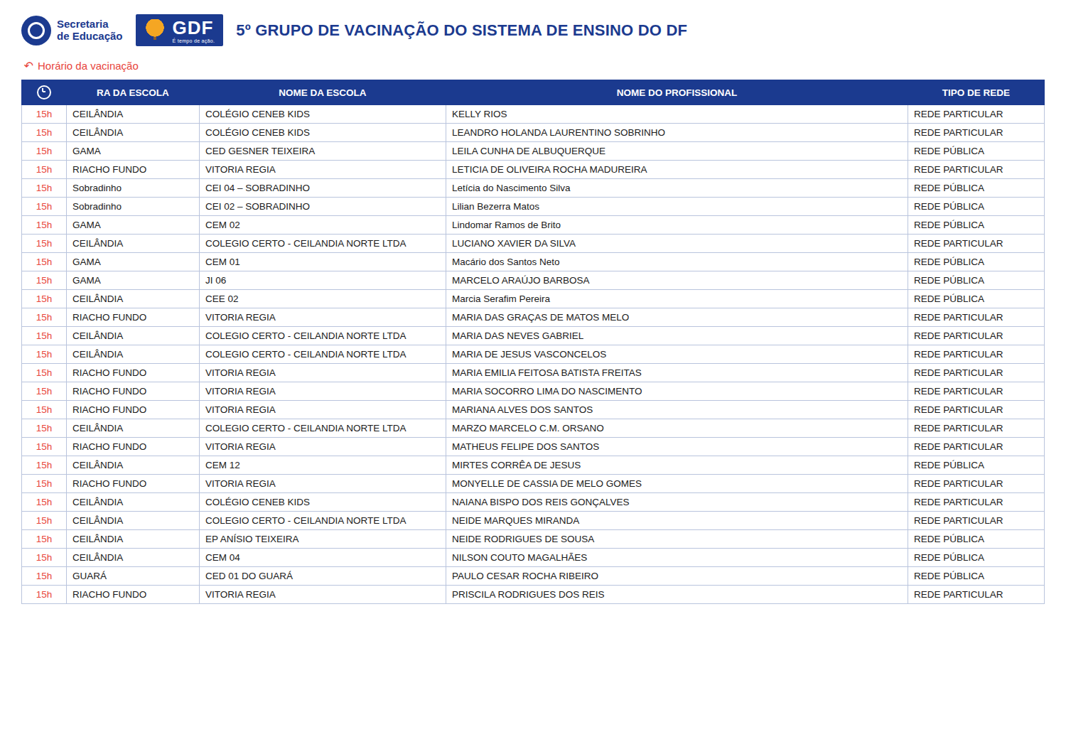Secretaria
de Educação
GDF É tempo de ação.
5º GRUPO DE VACINAÇÃO DO SISTEMA DE ENSINO DO DF
↷Horário da vacinação
| | RA DA ESCOLA | NOME DA ESCOLA | NOME DO PROFISSIONAL | TIPO DE REDE |
| --- | --- | --- | --- | --- |
| 15h | CEILÂNDIA | COLÉGIO CENEB KIDS | KELLY RIOS | REDE PARTICULAR |
| 15h | CEILÂNDIA | COLÉGIO CENEB KIDS | LEANDRO HOLANDA LAURENTINO SOBRINHO | REDE PARTICULAR |
| 15h | GAMA | CED GESNER TEIXEIRA | LEILA CUNHA DE ALBUQUERQUE | REDE PÚBLICA |
| 15h | RIACHO FUNDO | VITORIA REGIA | LETICIA DE OLIVEIRA ROCHA MADUREIRA | REDE PARTICULAR |
| 15h | Sobradinho | CEI 04 – SOBRADINHO | Letícia do Nascimento Silva | REDE PÚBLICA |
| 15h | Sobradinho | CEI 02 – SOBRADINHO | Lilian Bezerra Matos | REDE PÚBLICA |
| 15h | GAMA | CEM 02 | Lindomar Ramos de Brito | REDE PÚBLICA |
| 15h | CEILÂNDIA | COLEGIO CERTO - CEILANDIA NORTE LTDA | LUCIANO XAVIER DA SILVA | REDE PARTICULAR |
| 15h | GAMA | CEM 01 | Macário dos Santos Neto | REDE PÚBLICA |
| 15h | GAMA | JI 06 | MARCELO ARAÚJO BARBOSA | REDE PÚBLICA |
| 15h | CEILÂNDIA | CEE 02 | Marcia Serafim Pereira | REDE PÚBLICA |
| 15h | RIACHO FUNDO | VITORIA REGIA | MARIA DAS GRAÇAS DE MATOS MELO | REDE PARTICULAR |
| 15h | CEILÂNDIA | COLEGIO CERTO - CEILANDIA NORTE LTDA | MARIA DAS NEVES GABRIEL | REDE PARTICULAR |
| 15h | CEILÂNDIA | COLEGIO CERTO - CEILANDIA NORTE LTDA | MARIA DE JESUS VASCONCELOS | REDE PARTICULAR |
| 15h | RIACHO FUNDO | VITORIA REGIA | MARIA EMILIA FEITOSA BATISTA FREITAS | REDE PARTICULAR |
| 15h | RIACHO FUNDO | VITORIA REGIA | MARIA SOCORRO LIMA DO NASCIMENTO | REDE PARTICULAR |
| 15h | RIACHO FUNDO | VITORIA REGIA | MARIANA ALVES DOS SANTOS | REDE PARTICULAR |
| 15h | CEILÂNDIA | COLEGIO CERTO - CEILANDIA NORTE LTDA | MARZO MARCELO C.M. ORSANO | REDE PARTICULAR |
| 15h | RIACHO FUNDO | VITORIA REGIA | MATHEUS FELIPE DOS SANTOS | REDE PARTICULAR |
| 15h | CEILÂNDIA | CEM 12 | MIRTES CORRÊA DE JESUS | REDE PÚBLICA |
| 15h | RIACHO FUNDO | VITORIA REGIA | MONYELLE DE CASSIA DE MELO GOMES | REDE PARTICULAR |
| 15h | CEILÂNDIA | COLÉGIO CENEB KIDS | NAIANA BISPO DOS REIS GONÇALVES | REDE PARTICULAR |
| 15h | CEILÂNDIA | COLEGIO CERTO - CEILANDIA NORTE LTDA | NEIDE MARQUES MIRANDA | REDE PARTICULAR |
| 15h | CEILÂNDIA | EP ANÍSIO TEIXEIRA | NEIDE RODRIGUES DE SOUSA | REDE PÚBLICA |
| 15h | CEILÂNDIA | CEM 04 | NILSON COUTO MAGALHÃES | REDE PÚBLICA |
| 15h | GUARÁ | CED 01 DO GUARÁ | PAULO CESAR ROCHA RIBEIRO | REDE PÚBLICA |
| 15h | RIACHO FUNDO | VITORIA REGIA | PRISCILA RODRIGUES DOS REIS | REDE PARTICULAR |